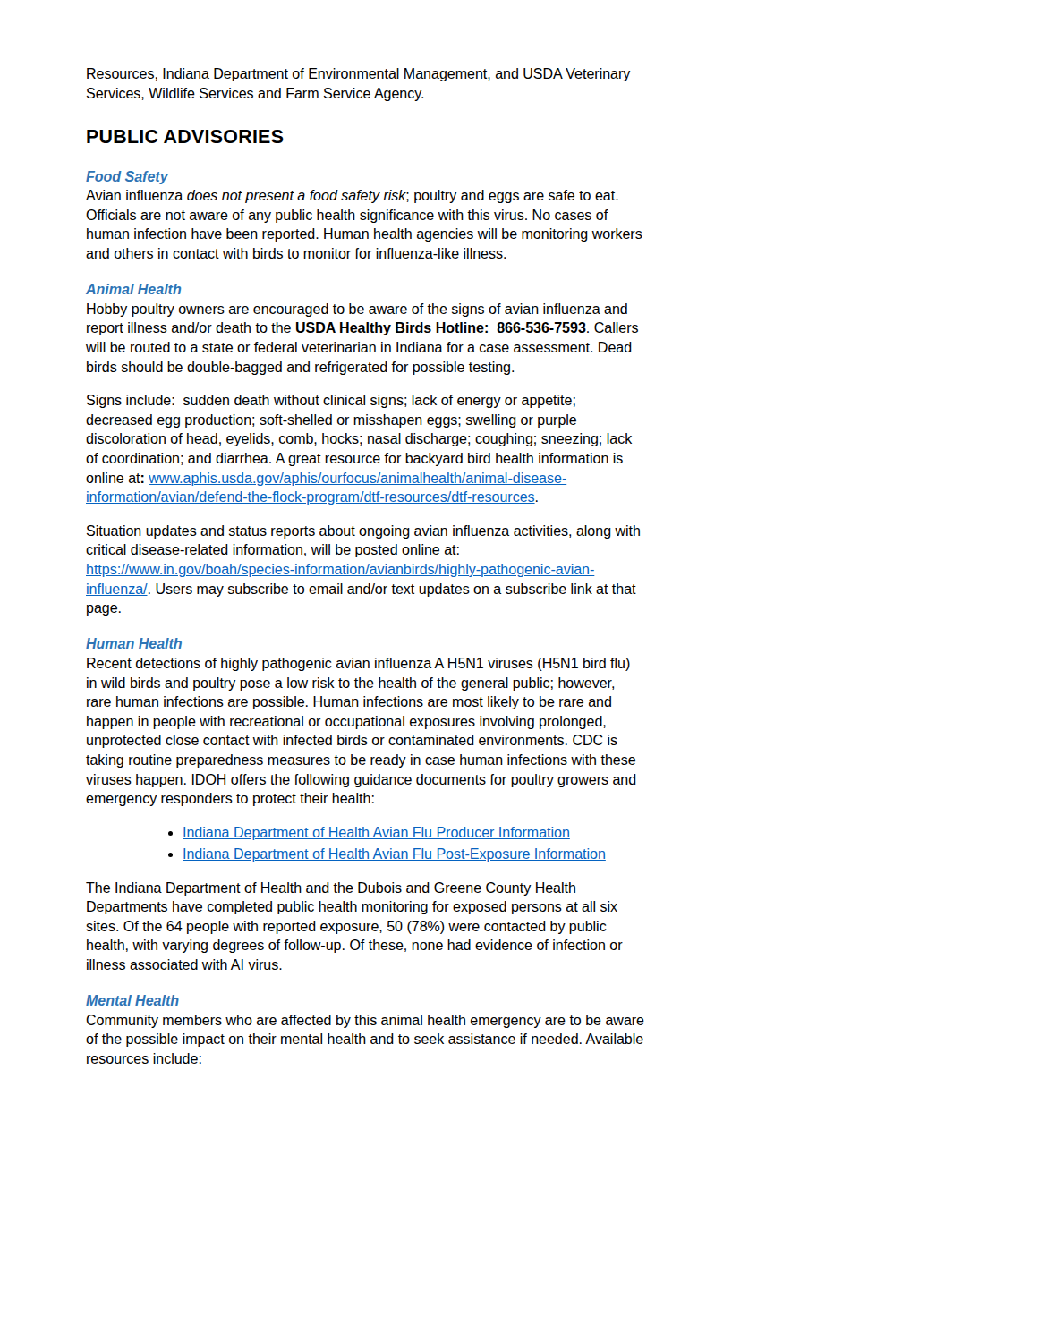Resources, Indiana Department of Environmental Management, and USDA Veterinary Services, Wildlife Services and Farm Service Agency.
PUBLIC ADVISORIES
Food Safety
Avian influenza does not present a food safety risk; poultry and eggs are safe to eat. Officials are not aware of any public health significance with this virus. No cases of human infection have been reported. Human health agencies will be monitoring workers and others in contact with birds to monitor for influenza-like illness.
Animal Health
Hobby poultry owners are encouraged to be aware of the signs of avian influenza and report illness and/or death to the USDA Healthy Birds Hotline: 866-536-7593. Callers will be routed to a state or federal veterinarian in Indiana for a case assessment. Dead birds should be double-bagged and refrigerated for possible testing.
Signs include: sudden death without clinical signs; lack of energy or appetite; decreased egg production; soft-shelled or misshapen eggs; swelling or purple discoloration of head, eyelids, comb, hocks; nasal discharge; coughing; sneezing; lack of coordination; and diarrhea. A great resource for backyard bird health information is online at: www.aphis.usda.gov/aphis/ourfocus/animalhealth/animal-disease-information/avian/defend-the-flock-program/dtf-resources/dtf-resources.
Situation updates and status reports about ongoing avian influenza activities, along with critical disease-related information, will be posted online at: https://www.in.gov/boah/species-information/avianbirds/highly-pathogenic-avian-influenza/. Users may subscribe to email and/or text updates on a subscribe link at that page.
Human Health
Recent detections of highly pathogenic avian influenza A H5N1 viruses (H5N1 bird flu) in wild birds and poultry pose a low risk to the health of the general public; however, rare human infections are possible. Human infections are most likely to be rare and happen in people with recreational or occupational exposures involving prolonged, unprotected close contact with infected birds or contaminated environments. CDC is taking routine preparedness measures to be ready in case human infections with these viruses happen. IDOH offers the following guidance documents for poultry growers and emergency responders to protect their health:
Indiana Department of Health Avian Flu Producer Information
Indiana Department of Health Avian Flu Post-Exposure Information
The Indiana Department of Health and the Dubois and Greene County Health Departments have completed public health monitoring for exposed persons at all six sites. Of the 64 people with reported exposure, 50 (78%) were contacted by public health, with varying degrees of follow-up. Of these, none had evidence of infection or illness associated with AI virus.
Mental Health
Community members who are affected by this animal health emergency are to be aware of the possible impact on their mental health and to seek assistance if needed. Available resources include: